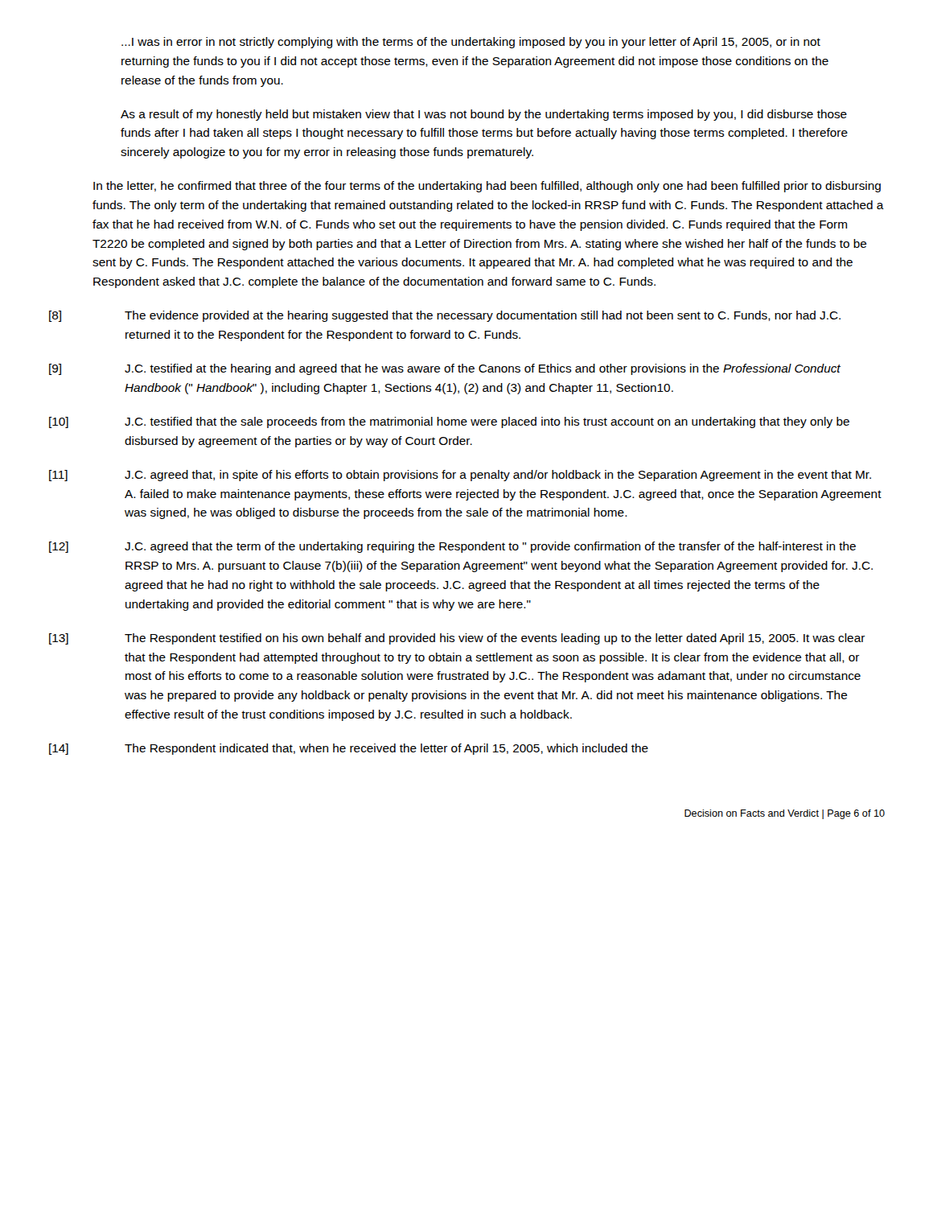...I was in error in not strictly complying with the terms of the undertaking imposed by you in your letter of April 15, 2005, or in not returning the funds to you if I did not accept those terms, even if the Separation Agreement did not impose those conditions on the release of the funds from you.
As a result of my honestly held but mistaken view that I was not bound by the undertaking terms imposed by you, I did disburse those funds after I had taken all steps I thought necessary to fulfill those terms but before actually having those terms completed. I therefore sincerely apologize to you for my error in releasing those funds prematurely.
In the letter, he confirmed that three of the four terms of the undertaking had been fulfilled, although only one had been fulfilled prior to disbursing funds. The only term of the undertaking that remained outstanding related to the locked-in RRSP fund with C. Funds. The Respondent attached a fax that he had received from W.N. of C. Funds who set out the requirements to have the pension divided. C. Funds required that the Form T2220 be completed and signed by both parties and that a Letter of Direction from Mrs. A. stating where she wished her half of the funds to be sent by C. Funds. The Respondent attached the various documents. It appeared that Mr. A. had completed what he was required to and the Respondent asked that J.C. complete the balance of the documentation and forward same to C. Funds.
[8]
The evidence provided at the hearing suggested that the necessary documentation still had not been sent to C. Funds, nor had J.C. returned it to the Respondent for the Respondent to forward to C. Funds.
[9]
J.C. testified at the hearing and agreed that he was aware of the Canons of Ethics and other provisions in the Professional Conduct Handbook (" Handbook" ), including Chapter 1, Sections 4(1), (2) and (3) and Chapter 11, Section10.
[10]
J.C. testified that the sale proceeds from the matrimonial home were placed into his trust account on an undertaking that they only be disbursed by agreement of the parties or by way of Court Order.
[11]
J.C. agreed that, in spite of his efforts to obtain provisions for a penalty and/or holdback in the Separation Agreement in the event that Mr. A. failed to make maintenance payments, these efforts were rejected by the Respondent. J.C. agreed that, once the Separation Agreement was signed, he was obliged to disburse the proceeds from the sale of the matrimonial home.
[12]
J.C. agreed that the term of the undertaking requiring the Respondent to " provide confirmation of the transfer of the half-interest in the RRSP to Mrs. A. pursuant to Clause 7(b)(iii) of the Separation Agreement" went beyond what the Separation Agreement provided for. J.C. agreed that he had no right to withhold the sale proceeds. J.C. agreed that the Respondent at all times rejected the terms of the undertaking and provided the editorial comment " that is why we are here."
[13]
The Respondent testified on his own behalf and provided his view of the events leading up to the letter dated April 15, 2005. It was clear that the Respondent had attempted throughout to try to obtain a settlement as soon as possible. It is clear from the evidence that all, or most of his efforts to come to a reasonable solution were frustrated by J.C.. The Respondent was adamant that, under no circumstance was he prepared to provide any holdback or penalty provisions in the event that Mr. A. did not meet his maintenance obligations. The effective result of the trust conditions imposed by J.C. resulted in such a holdback.
[14]
The Respondent indicated that, when he received the letter of April 15, 2005, which included the
Decision on Facts and Verdict | Page 6 of 10